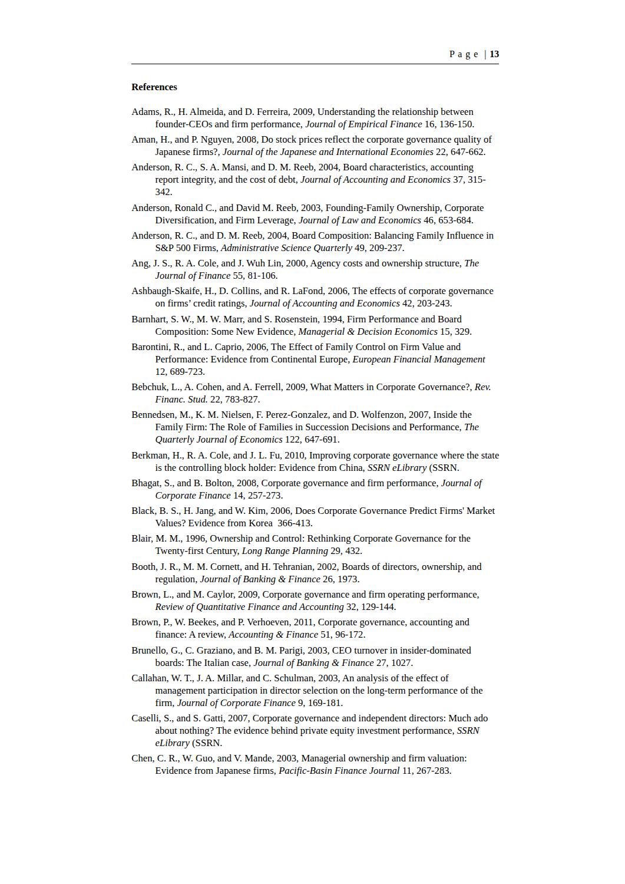P a g e | 13
References
Adams, R., H. Almeida, and D. Ferreira, 2009, Understanding the relationship between founder-CEOs and firm performance, Journal of Empirical Finance 16, 136-150.
Aman, H., and P. Nguyen, 2008, Do stock prices reflect the corporate governance quality of Japanese firms?, Journal of the Japanese and International Economies 22, 647-662.
Anderson, R. C., S. A. Mansi, and D. M. Reeb, 2004, Board characteristics, accounting report integrity, and the cost of debt, Journal of Accounting and Economics 37, 315-342.
Anderson, Ronald C., and David M. Reeb, 2003, Founding-Family Ownership, Corporate Diversification, and Firm Leverage, Journal of Law and Economics 46, 653-684.
Anderson, R. C., and D. M. Reeb, 2004, Board Composition: Balancing Family Influence in S&P 500 Firms, Administrative Science Quarterly 49, 209-237.
Ang, J. S., R. A. Cole, and J. Wuh Lin, 2000, Agency costs and ownership structure, The Journal of Finance 55, 81-106.
Ashbaugh-Skaife, H., D. Collins, and R. LaFond, 2006, The effects of corporate governance on firms’ credit ratings, Journal of Accounting and Economics 42, 203-243.
Barnhart, S. W., M. W. Marr, and S. Rosenstein, 1994, Firm Performance and Board Composition: Some New Evidence, Managerial & Decision Economics 15, 329.
Barontini, R., and L. Caprio, 2006, The Effect of Family Control on Firm Value and Performance: Evidence from Continental Europe, European Financial Management 12, 689-723.
Bebchuk, L., A. Cohen, and A. Ferrell, 2009, What Matters in Corporate Governance?, Rev. Financ. Stud. 22, 783-827.
Bennedsen, M., K. M. Nielsen, F. Perez-Gonzalez, and D. Wolfenzon, 2007, Inside the Family Firm: The Role of Families in Succession Decisions and Performance, The Quarterly Journal of Economics 122, 647-691.
Berkman, H., R. A. Cole, and J. L. Fu, 2010, Improving corporate governance where the state is the controlling block holder: Evidence from China, SSRN eLibrary (SSRN.
Bhagat, S., and B. Bolton, 2008, Corporate governance and firm performance, Journal of Corporate Finance 14, 257-273.
Black, B. S., H. Jang, and W. Kim, 2006, Does Corporate Governance Predict Firms' Market Values? Evidence from Korea 366-413.
Blair, M. M., 1996, Ownership and Control: Rethinking Corporate Governance for the Twenty-first Century, Long Range Planning 29, 432.
Booth, J. R., M. M. Cornett, and H. Tehranian, 2002, Boards of directors, ownership, and regulation, Journal of Banking & Finance 26, 1973.
Brown, L., and M. Caylor, 2009, Corporate governance and firm operating performance, Review of Quantitative Finance and Accounting 32, 129-144.
Brown, P., W. Beekes, and P. Verhoeven, 2011, Corporate governance, accounting and finance: A review, Accounting & Finance 51, 96-172.
Brunello, G., C. Graziano, and B. M. Parigi, 2003, CEO turnover in insider-dominated boards: The Italian case, Journal of Banking & Finance 27, 1027.
Callahan, W. T., J. A. Millar, and C. Schulman, 2003, An analysis of the effect of management participation in director selection on the long-term performance of the firm, Journal of Corporate Finance 9, 169-181.
Caselli, S., and S. Gatti, 2007, Corporate governance and independent directors: Much ado about nothing? The evidence behind private equity investment performance, SSRN eLibrary (SSRN.
Chen, C. R., W. Guo, and V. Mande, 2003, Managerial ownership and firm valuation: Evidence from Japanese firms, Pacific-Basin Finance Journal 11, 267-283.